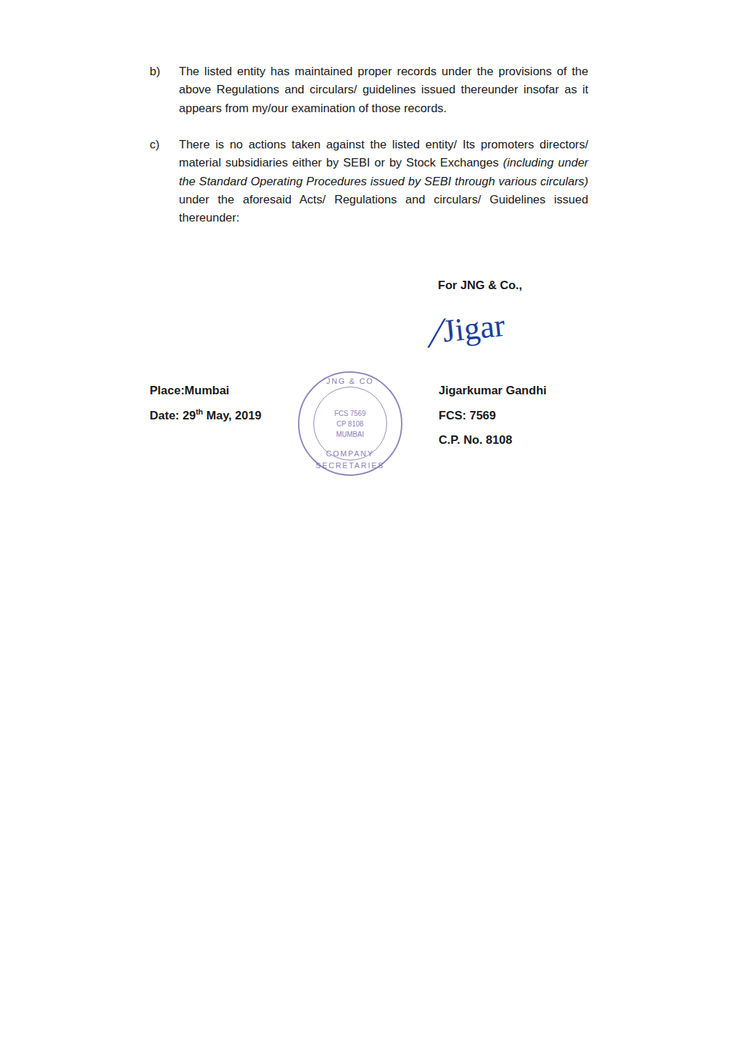b) The listed entity has maintained proper records under the provisions of the above Regulations and circulars/ guidelines issued thereunder insofar as it appears from my/our examination of those records.
c) There is no actions taken against the listed entity/ Its promoters directors/ material subsidiaries either by SEBI or by Stock Exchanges (including under the Standard Operating Procedures issued by SEBI through various circulars) under the aforesaid Acts/ Regulations and circulars/ Guidelines issued thereunder:
For JNG & Co.,
⁄ Jigar
Place:Mumbai
Date: 29th May, 2019
JNG & CO
FCS 7569
CP 8108
MUMBAI
COMPANY SECRETARIES
Jigarkumar Gandhi
FCS: 7569
C.P. No. 8108